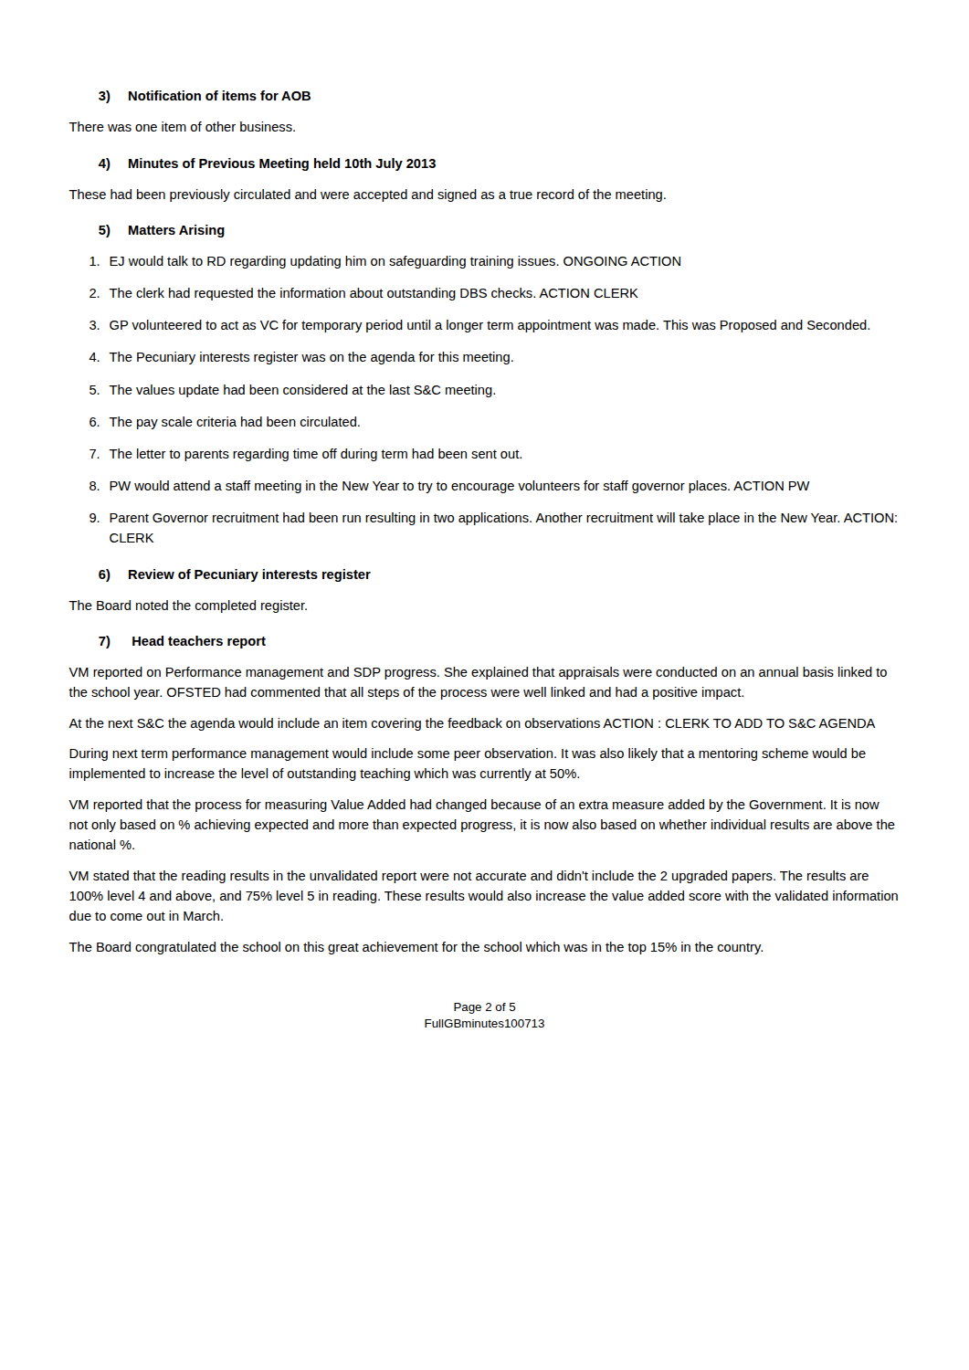3) Notification of items for AOB
There was one item of other business.
4) Minutes of Previous Meeting held 10th July 2013
These had been previously circulated and were accepted and signed as a true record of the meeting.
5) Matters Arising
EJ would talk to RD regarding updating him on safeguarding training issues. ONGOING ACTION
The clerk had requested the information about outstanding DBS checks. ACTION CLERK
GP volunteered to act as VC for temporary period until a longer term appointment was made. This was Proposed and Seconded.
The Pecuniary interests register was on the agenda for this meeting.
The values update had been considered at the last S&C meeting.
The pay scale criteria had been circulated.
The letter to parents regarding time off during term had been sent out.
PW would attend a staff meeting in the New Year to try to encourage volunteers for staff governor places. ACTION PW
Parent Governor recruitment had been run resulting in two applications. Another recruitment will take place in the New Year. ACTION: CLERK
6) Review of Pecuniary interests register
The Board noted the completed register.
7) Head teachers report
VM reported on Performance management and SDP progress. She explained that appraisals were conducted on an annual basis linked to the school year. OFSTED had commented that all steps of the process were well linked and had a positive impact.
At the next S&C the agenda would include an item covering the feedback on observations ACTION : CLERK TO ADD TO S&C AGENDA
During next term performance management would include some peer observation. It was also likely that a mentoring scheme would be implemented to increase the level of outstanding teaching which was currently at 50%.
VM reported that the process for measuring Value Added had changed because of an extra measure added by the Government. It is now not only based on % achieving expected and more than expected progress, it is now also based on whether individual results are above the national %.
VM stated that the reading results in the unvalidated report were not accurate and didn't include the 2 upgraded papers. The results are 100% level 4 and above, and 75% level 5 in reading. These results would also increase the value added score with the validated information due to come out in March.
The Board congratulated the school on this great achievement for the school which was in the top 15% in the country.
Page 2 of 5
FullGBminutes100713